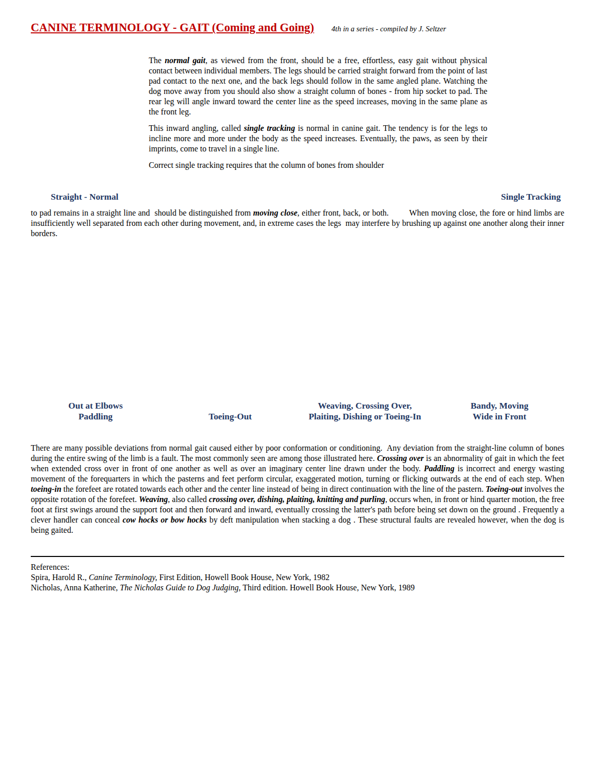CANINE TERMINOLOGY - GAIT (Coming and Going)
4th in a series - compiled by J. Seltzer
Straight - Normal
The normal gait, as viewed from the front, should be a free, effortless, easy gait without physical contact between individual members. The legs should be carried straight forward from the point of last pad contact to the next one, and the back legs should follow in the same angled plane. Watching the dog move away from you should also show a straight column of bones - from hip socket to pad. The rear leg will angle inward toward the center line as the speed increases, moving in the same plane as the front leg.
This inward angling, called single tracking is normal in canine gait. The tendency is for the legs to incline more and more under the body as the speed increases. Eventually, the paws, as seen by their imprints, come to travel in a single line.
Correct single tracking requires that the column of bones from shoulder
Single Tracking
to pad remains in a straight line and should be distinguished from moving close, either front, back, or both. When moving close, the fore or hind limbs are insufficiently well separated from each other during movement, and, in extreme cases the legs may interfere by brushing up against one another along their inner borders.
Out at Elbows
Paddling
Toeing-Out
Weaving, Crossing Over,
Plaiting, Dishing or Toeing-In
Bandy, Moving
Wide in Front
There are many possible deviations from normal gait caused either by poor conformation or conditioning. Any deviation from the straight-line column of bones during the entire swing of the limb is a fault. The most commonly seen are among those illustrated here. Crossing over is an abnormality of gait in which the feet when extended cross over in front of one another as well as over an imaginary center line drawn under the body. Paddling is incorrect and energy wasting movement of the forequarters in which the pasterns and feet perform circular, exaggerated motion, turning or flicking outwards at the end of each step. When toeing-in the forefeet are rotated towards each other and the center line instead of being in direct continuation with the line of the pastern. Toeing-out involves the opposite rotation of the forefeet. Weaving, also called crossing over, dishing, plaiting, knitting and purling, occurs when, in front or hind quarter motion, the free foot at first swings around the support foot and then forward and inward, eventually crossing the latter's path before being set down on the ground . Frequently a clever handler can conceal cow hocks or bow hocks by deft manipulation when stacking a dog . These structural faults are revealed however, when the dog is being gaited.
References:
Spira, Harold R., Canine Terminology, First Edition, Howell Book House, New York, 1982
Nicholas, Anna Katherine, The Nicholas Guide to Dog Judging, Third edition. Howell Book House, New York, 1989